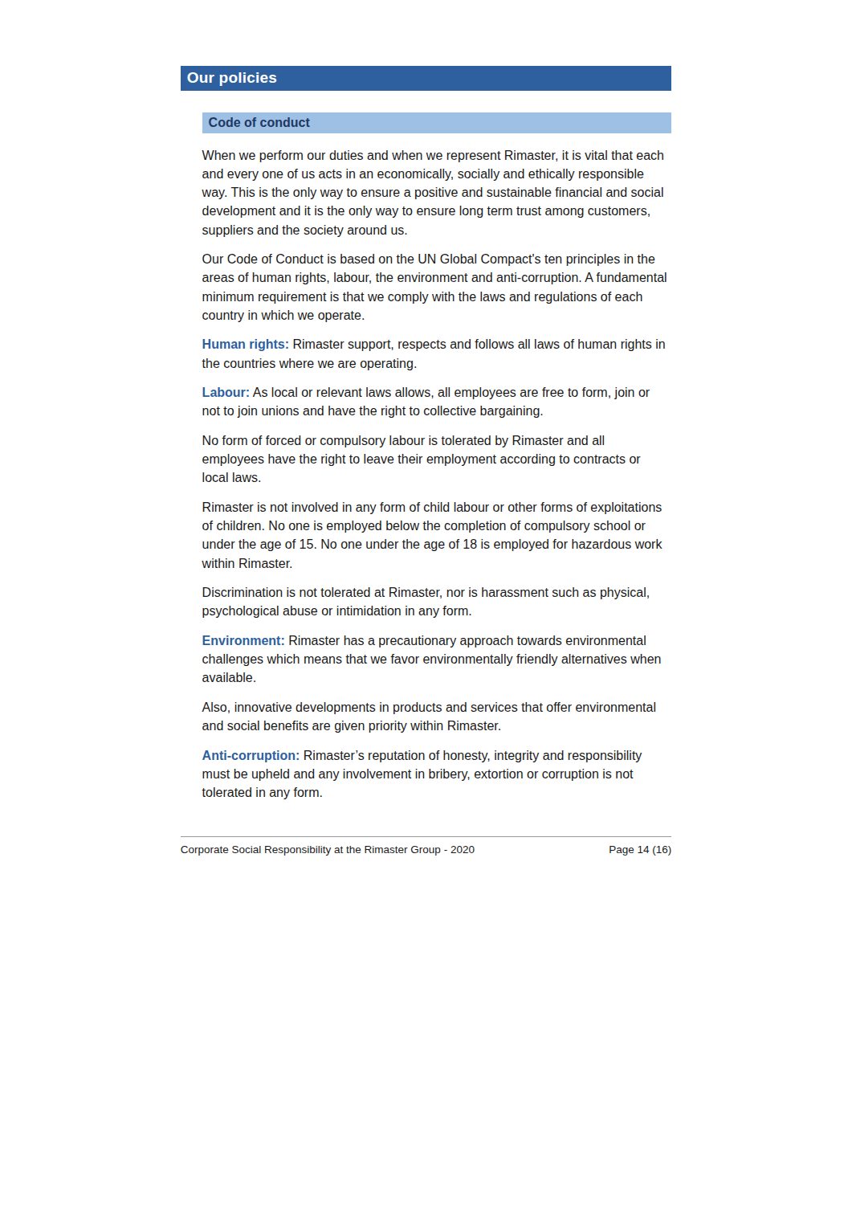Our policies
Code of conduct
When we perform our duties and when we represent Rimaster, it is vital that each and every one of us acts in an economically, socially and ethically responsible way. This is the only way to ensure a positive and sustainable financial and social development and it is the only way to ensure long term trust among customers, suppliers and the society around us.
Our Code of Conduct is based on the UN Global Compact's ten principles in the areas of human rights, labour, the environment and anti-corruption. A fundamental minimum requirement is that we comply with the laws and regulations of each country in which we operate.
Human rights: Rimaster support, respects and follows all laws of human rights in the countries where we are operating.
Labour: As local or relevant laws allows, all employees are free to form, join or not to join unions and have the right to collective bargaining.
No form of forced or compulsory labour is tolerated by Rimaster and all employees have the right to leave their employment according to contracts or local laws.
Rimaster is not involved in any form of child labour or other forms of exploitations of children. No one is employed below the completion of compulsory school or under the age of 15. No one under the age of 18 is employed for hazardous work within Rimaster.
Discrimination is not tolerated at Rimaster, nor is harassment such as physical, psychological abuse or intimidation in any form.
Environment: Rimaster has a precautionary approach towards environmental challenges which means that we favor environmentally friendly alternatives when available.
Also, innovative developments in products and services that offer environmental and social benefits are given priority within Rimaster.
Anti-corruption: Rimaster’s reputation of honesty, integrity and responsibility must be upheld and any involvement in bribery, extortion or corruption is not tolerated in any form.
Corporate Social Responsibility at the Rimaster Group - 2020
Page 14 (16)